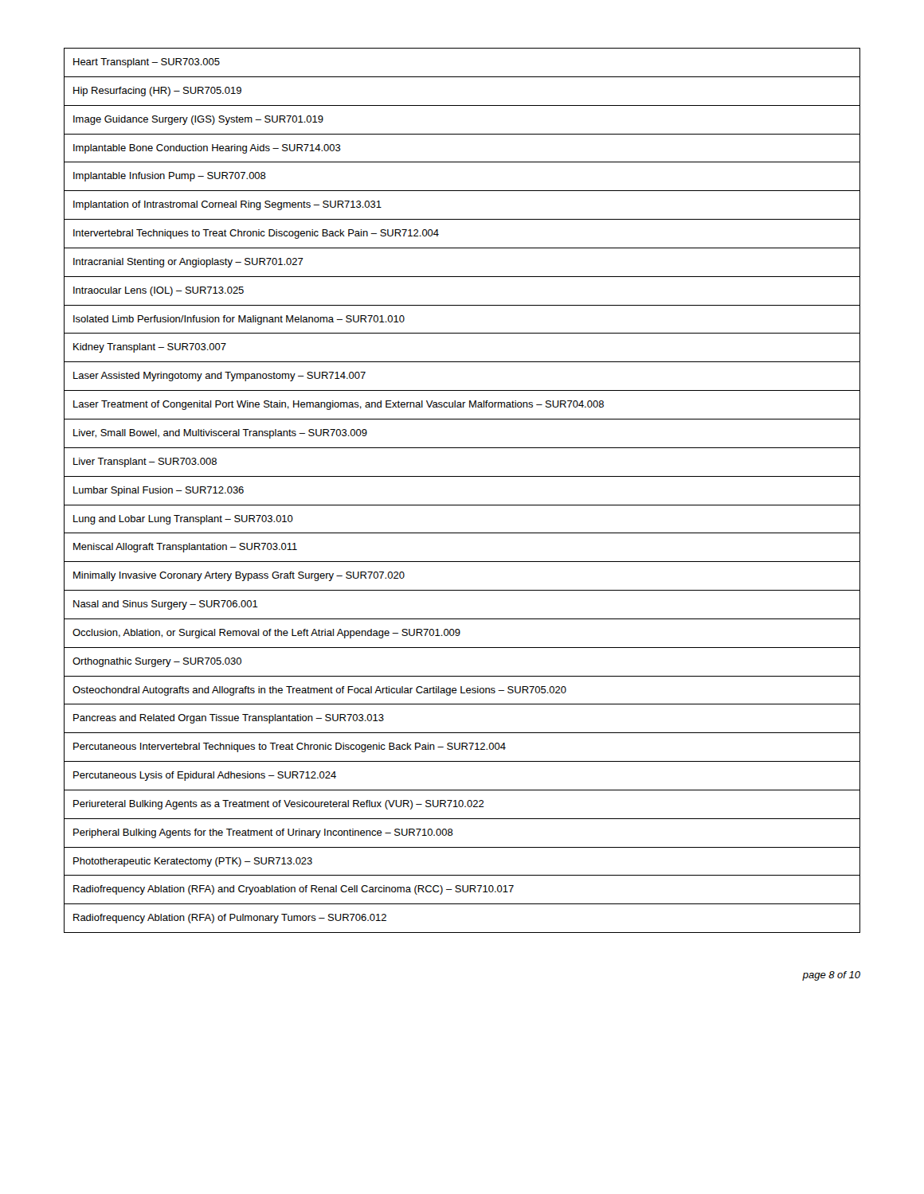| Heart Transplant – SUR703.005 |
| Hip Resurfacing (HR) – SUR705.019 |
| Image Guidance Surgery (IGS) System – SUR701.019 |
| Implantable Bone Conduction Hearing Aids – SUR714.003 |
| Implantable Infusion Pump – SUR707.008 |
| Implantation of Intrastromal Corneal Ring Segments – SUR713.031 |
| Intervertebral Techniques to Treat Chronic Discogenic Back Pain – SUR712.004 |
| Intracranial Stenting or Angioplasty – SUR701.027 |
| Intraocular Lens (IOL) – SUR713.025 |
| Isolated Limb Perfusion/Infusion for Malignant Melanoma – SUR701.010 |
| Kidney Transplant – SUR703.007 |
| Laser Assisted Myringotomy and Tympanostomy – SUR714.007 |
| Laser Treatment of Congenital Port Wine Stain, Hemangiomas, and External Vascular Malformations – SUR704.008 |
| Liver, Small Bowel, and Multivisceral Transplants – SUR703.009 |
| Liver Transplant – SUR703.008 |
| Lumbar Spinal Fusion – SUR712.036 |
| Lung and Lobar Lung Transplant – SUR703.010 |
| Meniscal Allograft Transplantation – SUR703.011 |
| Minimally Invasive Coronary Artery Bypass Graft Surgery – SUR707.020 |
| Nasal and Sinus Surgery – SUR706.001 |
| Occlusion, Ablation, or Surgical Removal of the Left Atrial Appendage – SUR701.009 |
| Orthognathic Surgery – SUR705.030 |
| Osteochondral Autografts and Allografts in the Treatment of Focal Articular Cartilage Lesions – SUR705.020 |
| Pancreas and Related Organ Tissue Transplantation – SUR703.013 |
| Percutaneous Intervertebral Techniques to Treat Chronic Discogenic Back Pain – SUR712.004 |
| Percutaneous Lysis of Epidural Adhesions – SUR712.024 |
| Periureteral Bulking Agents as a Treatment of Vesicoureteral Reflux (VUR) – SUR710.022 |
| Peripheral Bulking Agents for the Treatment of Urinary Incontinence – SUR710.008 |
| Phototherapeutic Keratectomy (PTK) – SUR713.023 |
| Radiofrequency Ablation (RFA) and Cryoablation of Renal Cell Carcinoma (RCC) – SUR710.017 |
| Radiofrequency Ablation (RFA) of Pulmonary Tumors – SUR706.012 |
page 8 of 10